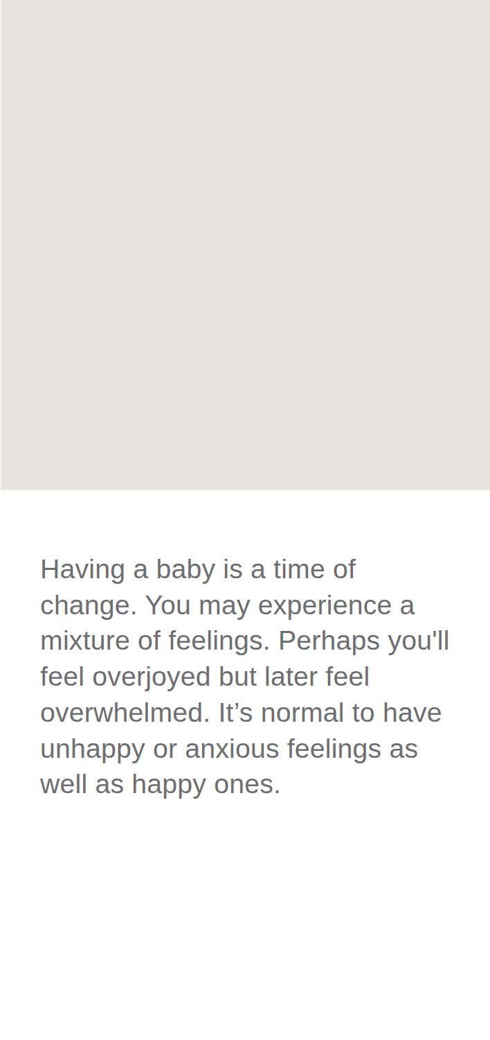A father holds his sleeping newborn against his shoulder.
Having a baby is a time of change. You may experience a mixture of feelings. Perhaps you'll feel overjoyed but later feel overwhelmed. It’s normal to have unhappy or anxious feelings as well as happy ones.